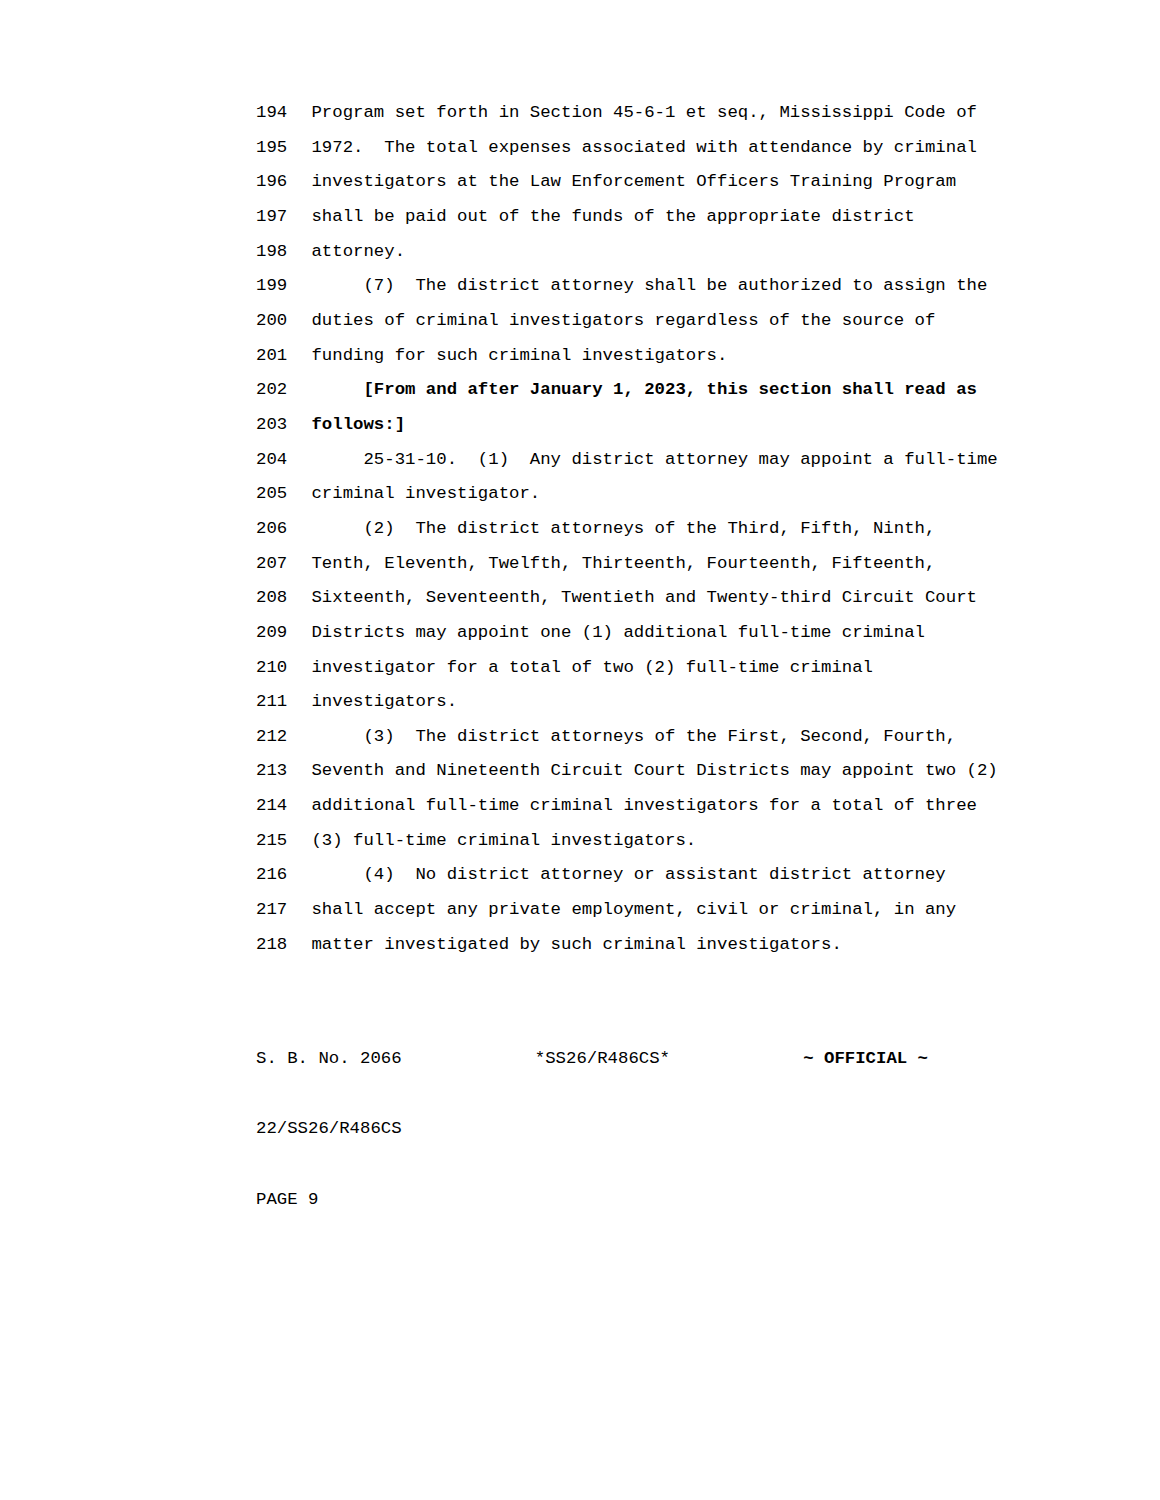194 Program set forth in Section 45-6-1 et seq., Mississippi Code of
1951972. The total expenses associated with attendance by criminal
196 investigators at the Law Enforcement Officers Training Program
197 shall be paid out of the funds of the appropriate district
198 attorney.
199 (7) The district attorney shall be authorized to assign the
200 duties of criminal investigators regardless of the source of
201 funding for such criminal investigators.
202 [From and after January 1, 2023, this section shall read as
203 follows:]
204 25-31-10. (1) Any district attorney may appoint a full-time
205 criminal investigator.
206 (2) The district attorneys of the Third, Fifth, Ninth,
207 Tenth, Eleventh, Twelfth, Thirteenth, Fourteenth, Fifteenth,
208 Sixteenth, Seventeenth, Twentieth and Twenty-third Circuit Court
209 Districts may appoint one (1) additional full-time criminal
210 investigator for a total of two (2) full-time criminal
211 investigators.
212 (3) The district attorneys of the First, Second, Fourth,
213 Seventh and Nineteenth Circuit Court Districts may appoint two (2)
214 additional full-time criminal investigators for a total of three
215(3) full-time criminal investigators.
216 (4) No district attorney or assistant district attorney
217 shall accept any private employment, civil or criminal, in any
218 matter investigated by such criminal investigators.
S. B. No. 2066 *SS26/R486CS* ~ OFFICIAL ~
22/SS26/R486CS
PAGE 9